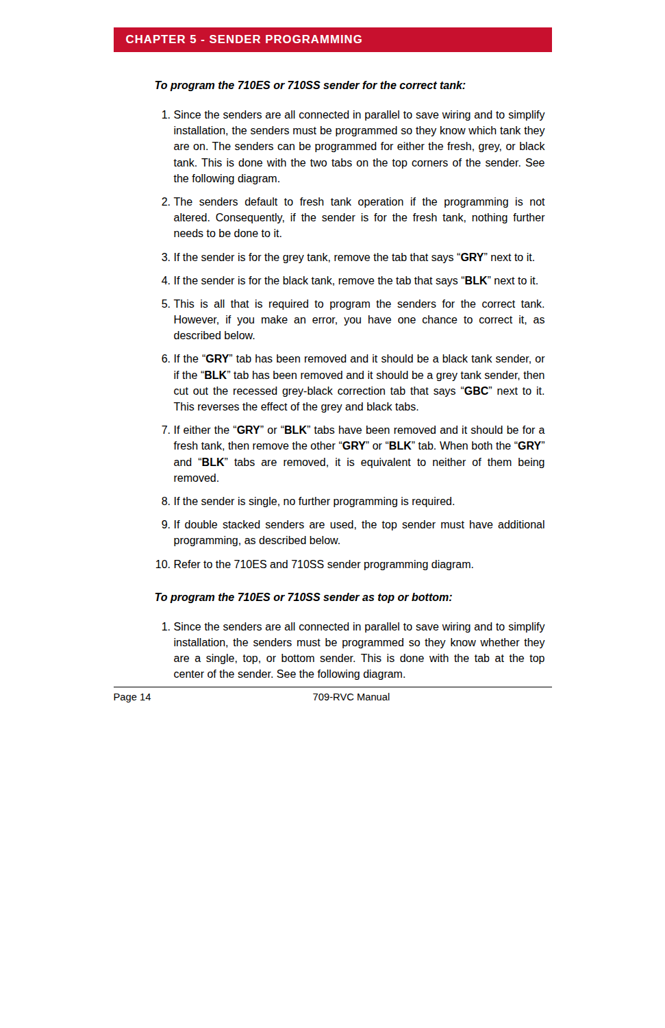CHAPTER 5 - SENDER PROGRAMMING
To program the 710ES or 710SS sender for the correct tank:
Since the senders are all connected in parallel to save wiring and to simplify installation, the senders must be programmed so they know which tank they are on. The senders can be programmed for either the fresh, grey, or black tank. This is done with the two tabs on the top corners of the sender. See the following diagram.
The senders default to fresh tank operation if the programming is not altered. Consequently, if the sender is for the fresh tank, nothing further needs to be done to it.
If the sender is for the grey tank, remove the tab that says “GRY” next to it.
If the sender is for the black tank, remove the tab that says “BLK” next to it.
This is all that is required to program the senders for the correct tank. However, if you make an error, you have one chance to correct it, as described below.
If the “GRY” tab has been removed and it should be a black tank sender, or if the “BLK” tab has been removed and it should be a grey tank sender, then cut out the recessed grey-black correction tab that says “GBC” next to it. This reverses the effect of the grey and black tabs.
If either the “GRY” or “BLK” tabs have been removed and it should be for a fresh tank, then remove the other “GRY” or “BLK” tab. When both the “GRY” and “BLK” tabs are removed, it is equivalent to neither of them being removed.
If the sender is single, no further programming is required.
If double stacked senders are used, the top sender must have additional programming, as described below.
Refer to the 710ES and 710SS sender programming diagram.
To program the 710ES or 710SS sender as top or bottom:
Since the senders are all connected in parallel to save wiring and to simplify installation, the senders must be programmed so they know whether they are a single, top, or bottom sender. This is done with the tab at the top center of the sender. See the following diagram.
Page 14 709-RVC Manual